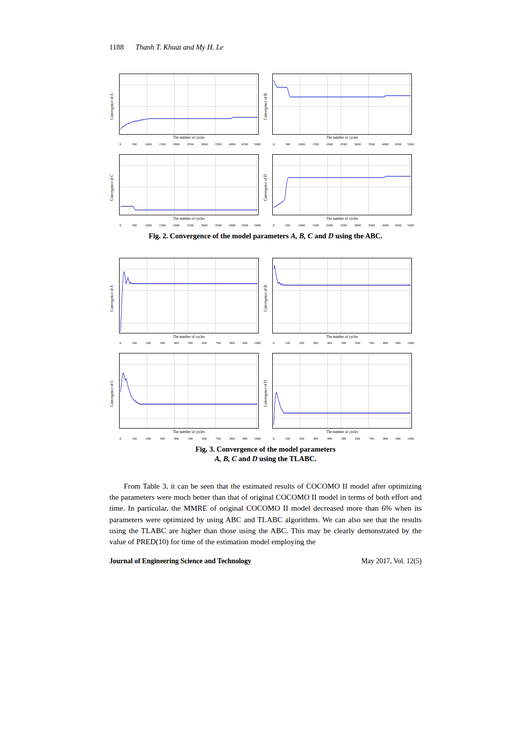1188 Thanh T. Khuat and My H. Le
Convergence of A
6.5 6 5.5 5 4.5 4 3.5 3
The number of cycles
0 500 1000 1500 2000 2500 3000 3500 4000 4500 5000
Convergence of B
0.95 0.9 0.85 0.8 0.75 0.7
The number of cycles
0 500 1000 1500 2000 2500 3000 3500 4000 4500 5000
Convergence of C
10 9 8 7 6 5 4 3 2
The number of cycles
0 500 1000 1500 2000 2500 3000 3500 4000 4500 5000
Convergence of D
0.45 0.4 0.35 0.3 0.25 0.2 0.15 0.1
The number of cycles
0 500 1000 1500 2000 2500 3000 3500 4000 4500 5000
Fig. 2. Convergence of the model parameters A, B, C and D using the ABC.
Convergence of A
6 5 4 3 2 1 0
The number of cycles
0 100 200 300 400 500 600 700 800 900 1000
Convergence of B
1.1 1 0.9 0.8 0.7 0.6 0.5 0.4
The number of cycles
0 100 200 300 400 500 600 700 800 900 1000
Convergence of C
7 6 5 4 3 2 1
The number of cycles
0 100 200 300 400 500 600 700 800 900 1000
Convergence of D
1.4 1.2 1 0.8 0.6 0.4 0.2 0
The number of cycles
0 100 200 300 400 500 600 700 800 900 1000
Fig. 3. Convergence of the model parameters
A, B, C and D using the TLABC.
From Table 3, it can be seen that the estimated results of COCOMO II model after optimizing the parameters were much better than that of original COCOMO II model in terms of both effort and time. In particular, the MMRE of original COCOMO II model decreased more than 6% when its parameters were optimized by using ABC and TLABC algorithms. We can also see that the results using the TLABC are higher than those using the ABC. This may be clearly demonstrated by the value of PRED(10) for time of the estimation model employing the
Journal of Engineering Science and Technology May 2017, Vol. 12(5)